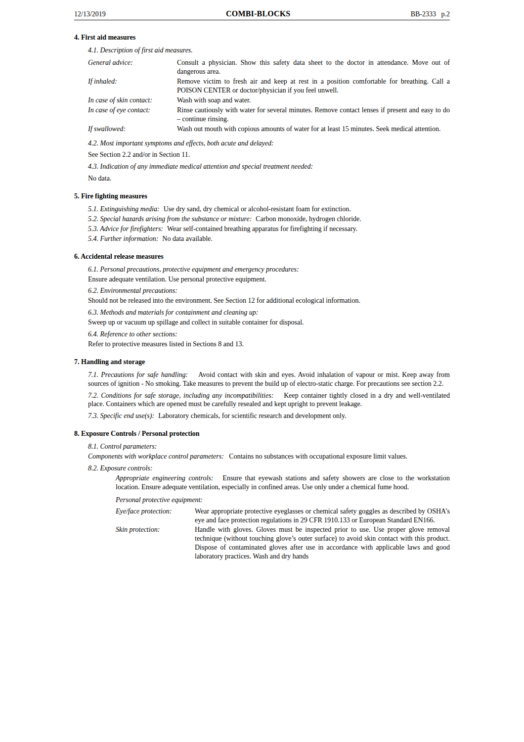12/13/2019
COMBI-BLOCKS
BB-2333 p.2
4. First aid measures
4.1. Description of first aid measures.
| General advice: | Consult a physician. Show this safety data sheet to the doctor in attendance. Move out of dangerous area. |
| If inhaled: | Remove victim to fresh air and keep at rest in a position comfortable for breathing. Call a POISON CENTER or doctor/physician if you feel unwell. |
| In case of skin contact: | Wash with soap and water. |
| In case of eye contact: | Rinse cautiously with water for several minutes. Remove contact lenses if present and easy to do – continue rinsing. |
| If swallowed: | Wash out mouth with copious amounts of water for at least 15 minutes. Seek medical attention. |
4.2. Most important symptoms and effects, both acute and delayed:
See Section 2.2 and/or in Section 11.
4.3. Indication of any immediate medical attention and special treatment needed:
No data.
5. Fire fighting measures
5.1. Extinguishing media:
Use dry sand, dry chemical or alcohol-resistant foam for extinction.
5.2. Special hazards arising from the substance or mixture:
Carbon monoxide, hydrogen chloride.
5.3. Advice for firefighters:
Wear self-contained breathing apparatus for firefighting if necessary.
5.4. Further information:
No data available.
6. Accidental release measures
6.1. Personal precautions, protective equipment and emergency procedures:
Ensure adequate ventilation. Use personal protective equipment.
6.2. Environmental precautions:
Should not be released into the environment. See Section 12 for additional ecological information.
6.3. Methods and materials for containment and cleaning up:
Sweep up or vacuum up spillage and collect in suitable container for disposal.
6.4. Reference to other sections:
Refer to protective measures listed in Sections 8 and 13.
7. Handling and storage
7.1. Precautions for safe handling: Avoid contact with skin and eyes. Avoid inhalation of vapour or mist. Keep away from sources of ignition - No smoking. Take measures to prevent the build up of electro-static charge. For precautions see section 2.2.
7.2. Conditions for safe storage, including any incompatibilities: Keep container tightly closed in a dry and well-ventilated place. Containers which are opened must be carefully resealed and kept upright to prevent leakage.
7.3. Specific end use(s):
Laboratory chemicals, for scientific research and development only.
8. Exposure Controls / Personal protection
8.1. Control parameters:
Components with workplace control parameters: Contains no substances with occupational exposure limit values.
8.2. Exposure controls:
Appropriate engineering controls: Ensure that eyewash stations and safety showers are close to the workstation location. Ensure adequate ventilation, especially in confined areas. Use only under a chemical fume hood.
Personal protective equipment:
| Eye/face protection: | Wear appropriate protective eyeglasses or chemical safety goggles as described by OSHA’s eye and face protection regulations in 29 CFR 1910.133 or European Standard EN166. |
| Skin protection: | Handle with gloves. Gloves must be inspected prior to use. Use proper glove removal technique (without touching glove’s outer surface) to avoid skin contact with this product. Dispose of contaminated gloves after use in accordance with applicable laws and good laboratory practices. Wash and dry hands |